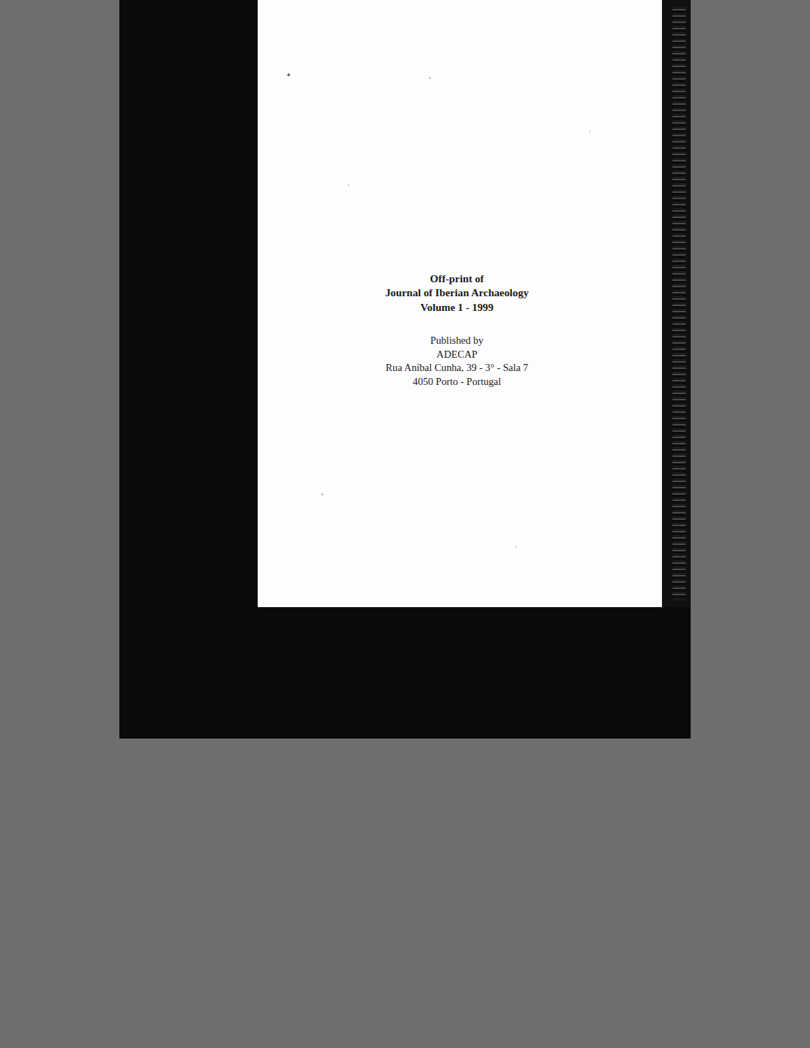✦
Off-print of
Journal of Iberian Archaeology
Volume 1 - 1999
Published by ADECAP Rua Aníbal Cunha, 39 - 3° - Sala 7 4050 Porto - Portugal